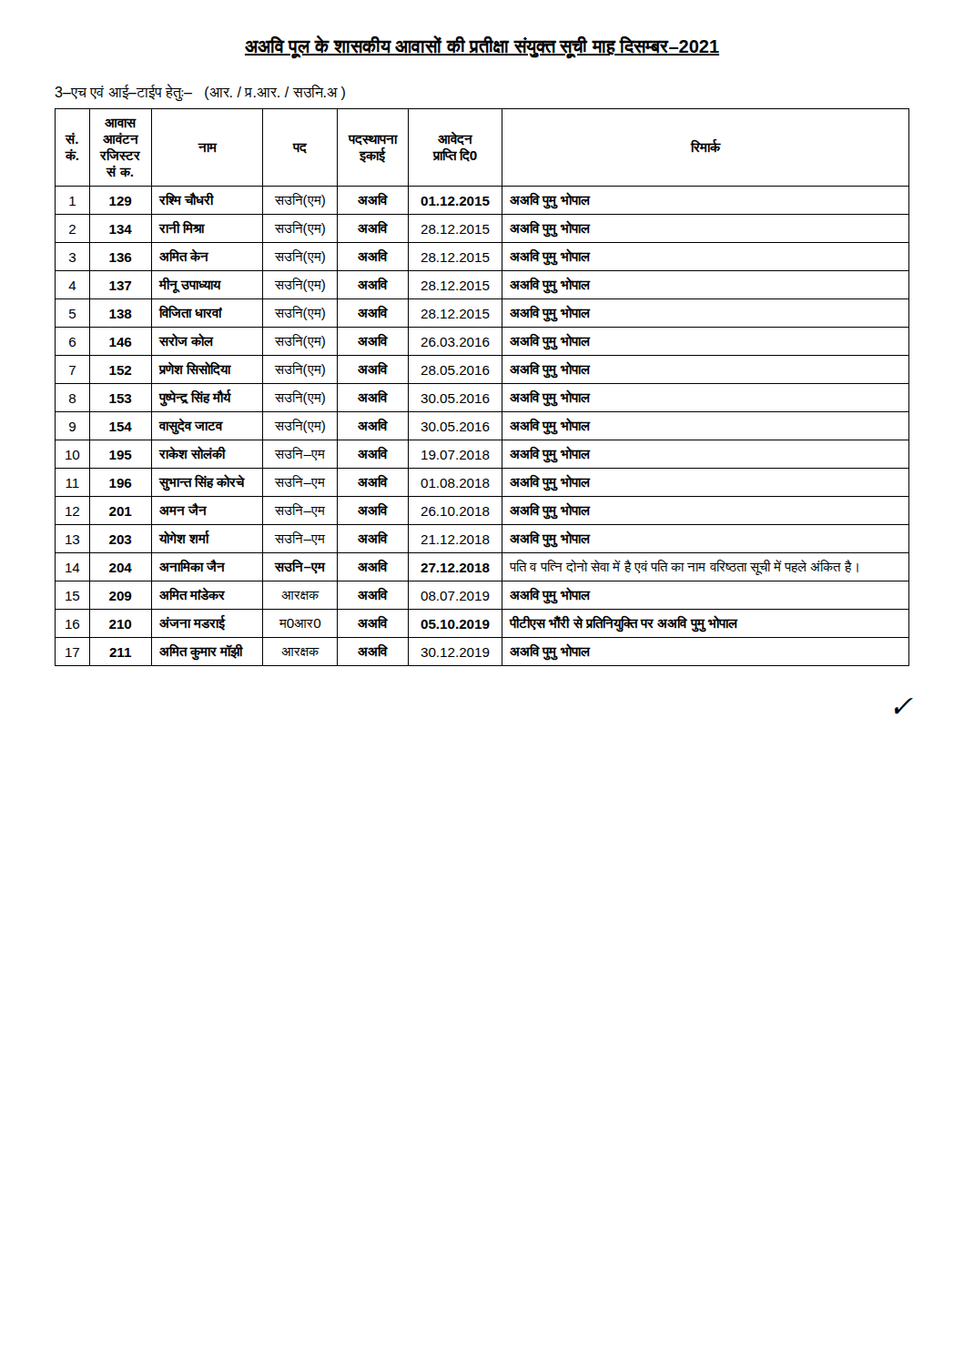अअवि पूल के शासकीय आवासों की प्रतीक्षा संयुक्त सूची माह दिसम्बर–2021
3–एच एवं आई–टाईप हेतुः– (आर. / प्र.आर. / सउनि.अ )
| सं. कं. | आवास आवंटन रजिस्टर सं क. | नाम | पद | पदस्थापना इकाई | आवेदन प्राप्ति दि0 | रिमार्क |
| --- | --- | --- | --- | --- | --- | --- |
| 1 | 129 | रश्मि चौधरी | सउनि(एम) | अअवि | 01.12.2015 | अअवि पुमु भोपाल |
| 2 | 134 | रानी मिश्रा | सउनि(एम) | अअवि | 28.12.2015 | अअवि पुमु भोपाल |
| 3 | 136 | अमित केन | सउनि(एम) | अअवि | 28.12.2015 | अअवि पुमु भोपाल |
| 4 | 137 | मीनू उपाध्याय | सउनि(एम) | अअवि | 28.12.2015 | अअवि पुमु भोपाल |
| 5 | 138 | विजिता धारवां | सउनि(एम) | अअवि | 28.12.2015 | अअवि पुमु भोपाल |
| 6 | 146 | सरोज कोल | सउनि(एम) | अअवि | 26.03.2016 | अअवि पुमु भोपाल |
| 7 | 152 | प्रणेश सिसोदिया | सउनि(एम) | अअवि | 28.05.2016 | अअवि पुमु भोपाल |
| 8 | 153 | पुष्पेन्द्र सिंह मौर्य | सउनि(एम) | अअवि | 30.05.2016 | अअवि पुमु भोपाल |
| 9 | 154 | वासुदेव जाटव | सउनि(एम) | अअवि | 30.05.2016 | अअवि पुमु भोपाल |
| 10 | 195 | राकेश सोलंकी | सउनि–एम | अअवि | 19.07.2018 | अअवि पुमु भोपाल |
| 11 | 196 | सुभान्त सिंह कोरचे | सउनि–एम | अअवि | 01.08.2018 | अअवि पुमु भोपाल |
| 12 | 201 | अमन जैन | सउनि–एम | अअवि | 26.10.2018 | अअवि पुमु भोपाल |
| 13 | 203 | योगेश शर्मा | सउनि–एम | अअवि | 21.12.2018 | अअवि पुमु भोपाल |
| 14 | 204 | अनामिका जैन | सउनि–एम | अअवि | 27.12.2018 | पति व पत्नि दोनो सेवा में है एवं पति का नाम वरिष्ठता सूची में पहले अंकित है। |
| 15 | 209 | अमित मांडेकर | आरक्षक | अअवि | 08.07.2019 | अअवि पुमु भोपाल |
| 16 | 210 | अंजना मडराई | म0आर0 | अअवि | 05.10.2019 | पीटीएस भौंरी से प्रतिनियुक्ति पर अअवि पुमु भोपाल |
| 17 | 211 | अमित कुमार मॉझी | आरक्षक | अअवि | 30.12.2019 | अअवि पुमु भोपाल |
✓